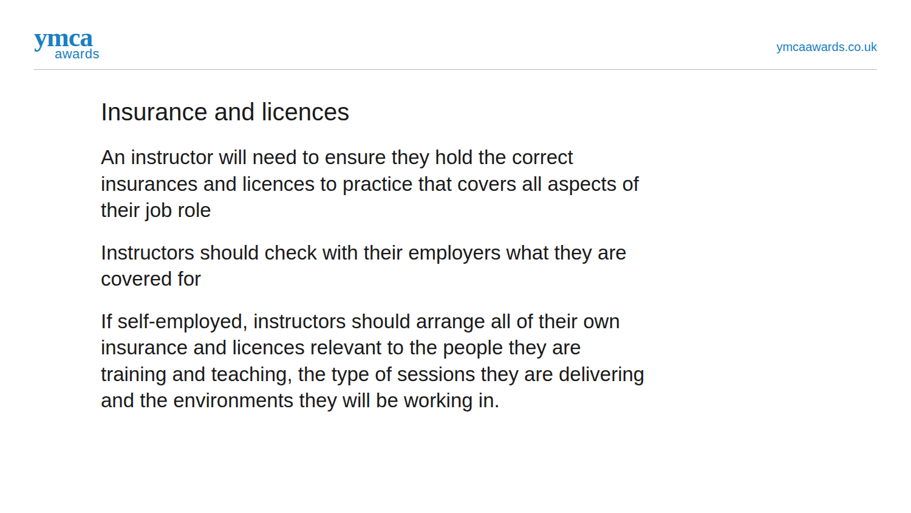ymca awards
ymcaawards.co.uk
Insurance and licences
An instructor will need to ensure they hold the correct insurances and licences to practice that covers all aspects of their job role
Instructors should check with their employers what they are covered for
If self-employed, instructors should arrange all of their own insurance and licences relevant to the people they are training and teaching, the type of sessions they are delivering and the environments they will be working in.